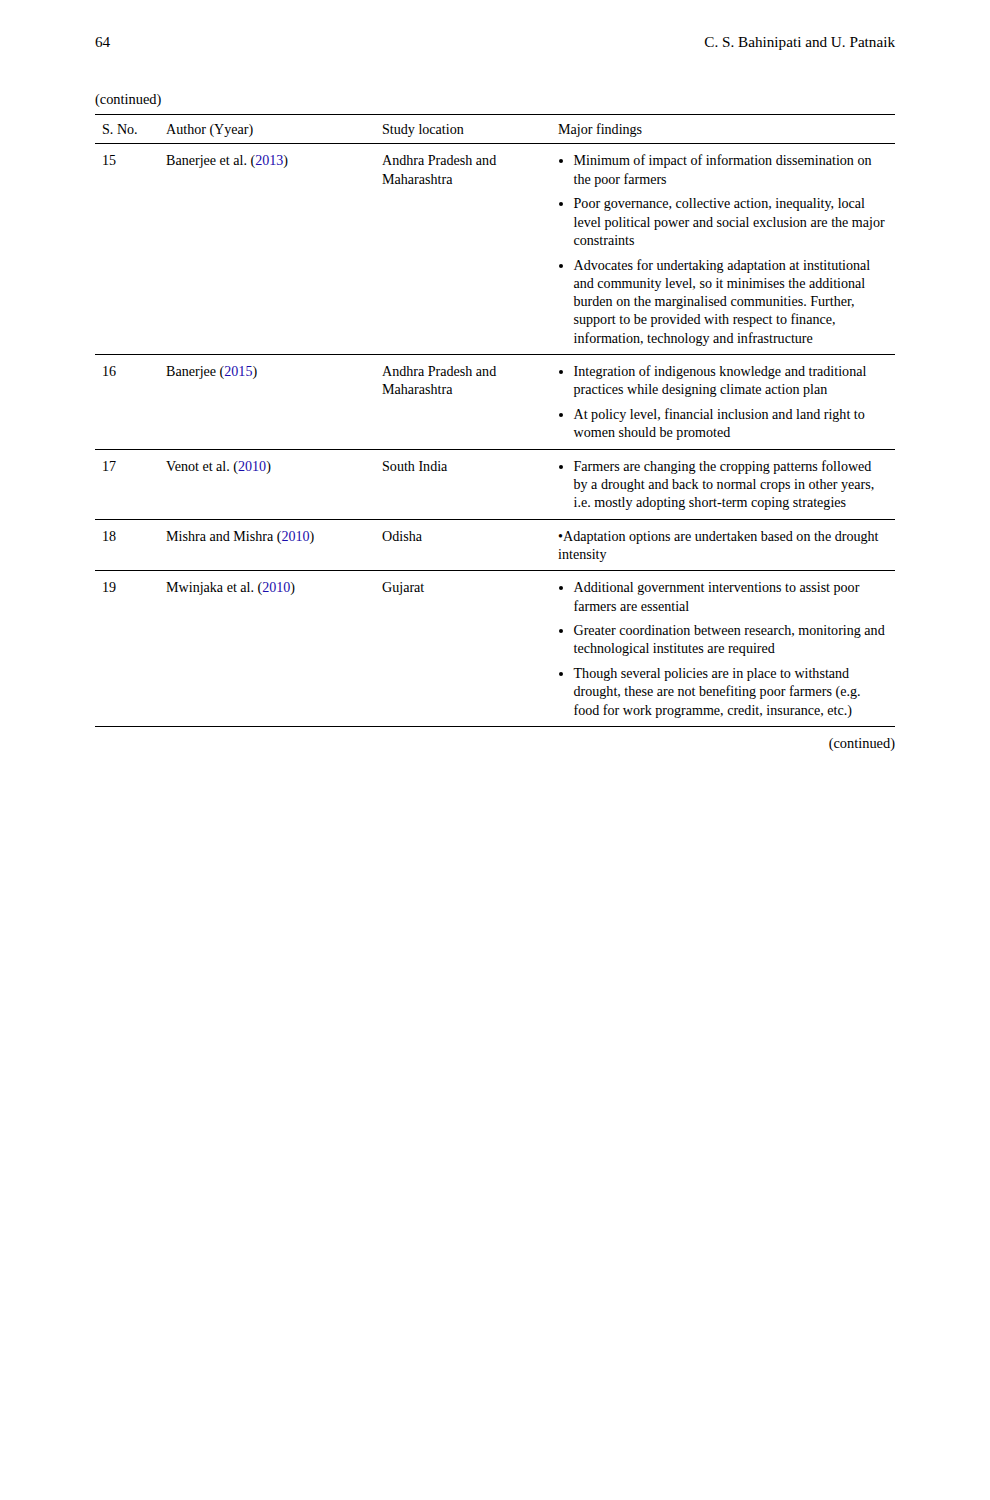64 C. S. Bahinipati and U. Patnaik
(continued)
| S. No. | Author (Yyear) | Study location | Major findings |
| --- | --- | --- | --- |
| 15 | Banerjee et al. ( 2013 ) | Andhra Pradesh and Maharashtra | Minimum of impact of information dissemination on the poor farmers Poor governance, collective action, inequality, local level political power and social exclusion are the major constraints Advocates for undertaking adaptation at institutional and community level, so it minimises the additional burden on the marginalised communities. Further, support to be provided with respect to finance, information, technology and infrastructure |
| 16 | Banerjee ( 2015 ) | Andhra Pradesh and Maharashtra | Integration of indigenous knowledge and traditional practices while designing climate action plan At policy level, financial inclusion and land right to women should be promoted |
| 17 | Venot et al. ( 2010 ) | South India | Farmers are changing the cropping patterns followed by a drought and back to normal crops in other years, i.e. mostly adopting short-term coping strategies |
| 18 | Mishra and Mishra ( 2010 ) | Odisha | •Adaptation options are undertaken based on the drought intensity |
| 19 | Mwinjaka et al. ( 2010 ) | Gujarat | Additional government interventions to assist poor farmers are essential Greater coordination between research, monitoring and technological institutes are required Though several policies are in place to withstand drought, these are not benefiting poor farmers (e.g. food for work programme, credit, insurance, etc.) |
(continued)